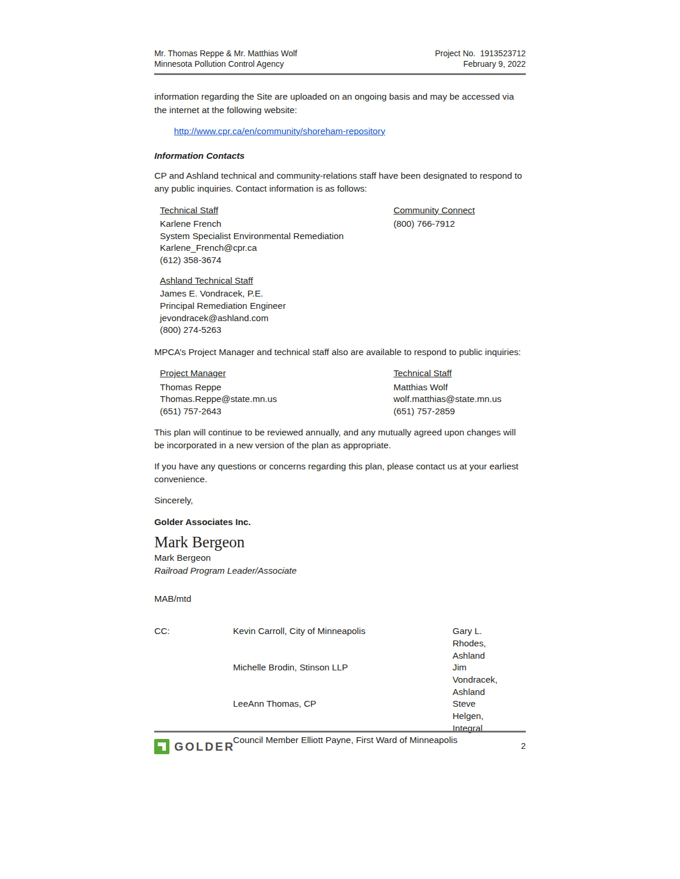Mr. Thomas Reppe & Mr. Matthias Wolf
Minnesota Pollution Control Agency
Project No. 1913523712
February 9, 2022
information regarding the Site are uploaded on an ongoing basis and may be accessed via the internet at the following website:
http://www.cpr.ca/en/community/shoreham-repository
Information Contacts
CP and Ashland technical and community-relations staff have been designated to respond to any public inquiries. Contact information is as follows:
Technical Staff
Karlene French
System Specialist Environmental Remediation
Karlene_French@cpr.ca
(612) 358-3674
Community Connect
(800) 766-7912
Ashland Technical Staff
James E. Vondracek, P.E.
Principal Remediation Engineer
jevondracek@ashland.com
(800) 274-5263
MPCA’s Project Manager and technical staff also are available to respond to public inquiries:
Project Manager
Thomas Reppe
Thomas.Reppe@state.mn.us
(651) 757-2643
Technical Staff
Matthias Wolf
wolf.matthias@state.mn.us
(651) 757-2859
This plan will continue to be reviewed annually, and any mutually agreed upon changes will be incorporated in a new version of the plan as appropriate.
If you have any questions or concerns regarding this plan, please contact us at your earliest convenience.
Sincerely,
Golder Associates Inc.
Mark Bergeon
Mark Bergeon
Railroad Program Leader/Associate
MAB/mtd
| CC: | Kevin Carroll, City of Minneapolis | Gary L. Rhodes, Ashland |
| | Michelle Brodin, Stinson LLP | Jim Vondracek, Ashland |
| | LeeAnn Thomas, CP | Steve Helgen, Integral |
| | Council Member Elliott Payne, First Ward of Minneapolis |
GOLDER
2